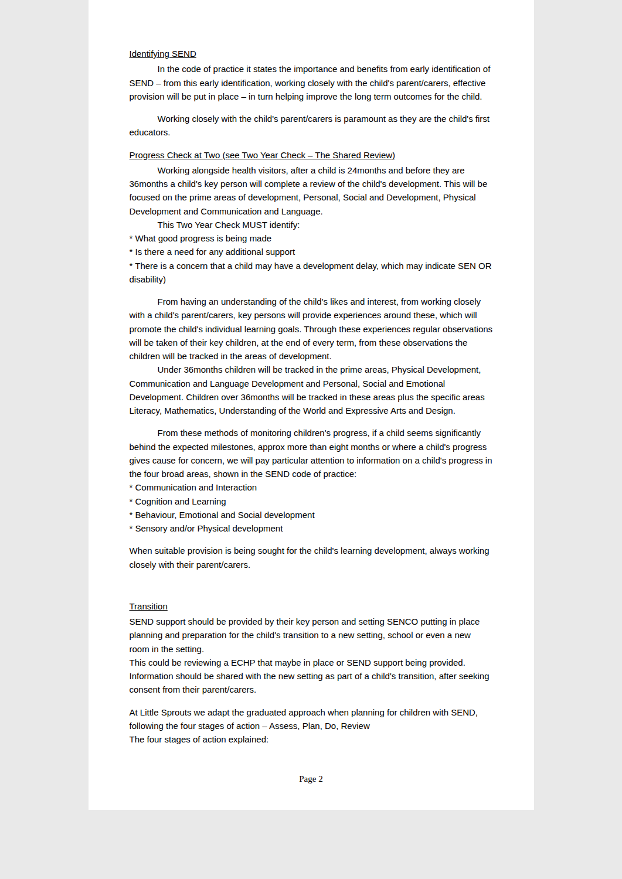Identifying SEND
In the code of practice it states the importance and benefits from early identification of SEND – from this early identification, working closely with the child's parent/carers, effective provision will be put in place – in turn helping improve the long term outcomes for the child.
Working closely with the child's parent/carers is paramount as they are the child's first educators.
Progress Check at Two (see Two Year Check – The Shared Review)
Working alongside health visitors, after a child is 24months and before they are 36months a child's key person will complete a review of the child's development. This will be focused on the prime areas of development, Personal, Social and Development, Physical Development and Communication and Language.
This Two Year Check MUST identify:
What good progress is being made
Is there a need for any additional support
There is a concern that a child may have a development delay, which may indicate SEN OR disability)
From having an understanding of the child's likes and interest, from working closely with a child's parent/carers, key persons will provide experiences around these, which will promote the child's individual learning goals. Through these experiences regular observations will be taken of their key children, at the end of every term, from these observations the children will be tracked in the areas of development.
Under 36months children will be tracked in the prime areas, Physical Development, Communication and Language Development and Personal, Social and Emotional Development. Children over 36months will be tracked in these areas plus the specific areas Literacy, Mathematics, Understanding of the World and Expressive Arts and Design.
From these methods of monitoring children's progress, if a child seems significantly behind the expected milestones, approx more than eight months or where a child's progress gives cause for concern, we will pay particular attention to information on a child's progress in the four broad areas, shown in the SEND code of practice:
Communication and Interaction
Cognition and Learning
Behaviour, Emotional and Social development
Sensory and/or Physical development
When suitable provision is being sought for the child's learning development, always working closely with their parent/carers.
Transition
SEND support should be provided by their key person and setting SENCO putting in place planning and preparation for the child's transition to a new setting, school or even a new room in the setting.
This could be reviewing a ECHP that maybe in place or SEND support being provided.
Information should be shared with the new setting as part of a child's transition, after seeking consent from their parent/carers.
At Little Sprouts we adapt the graduated approach when planning for children with SEND, following the four stages of action – Assess, Plan, Do, Review
The four stages of action explained:
Page 2